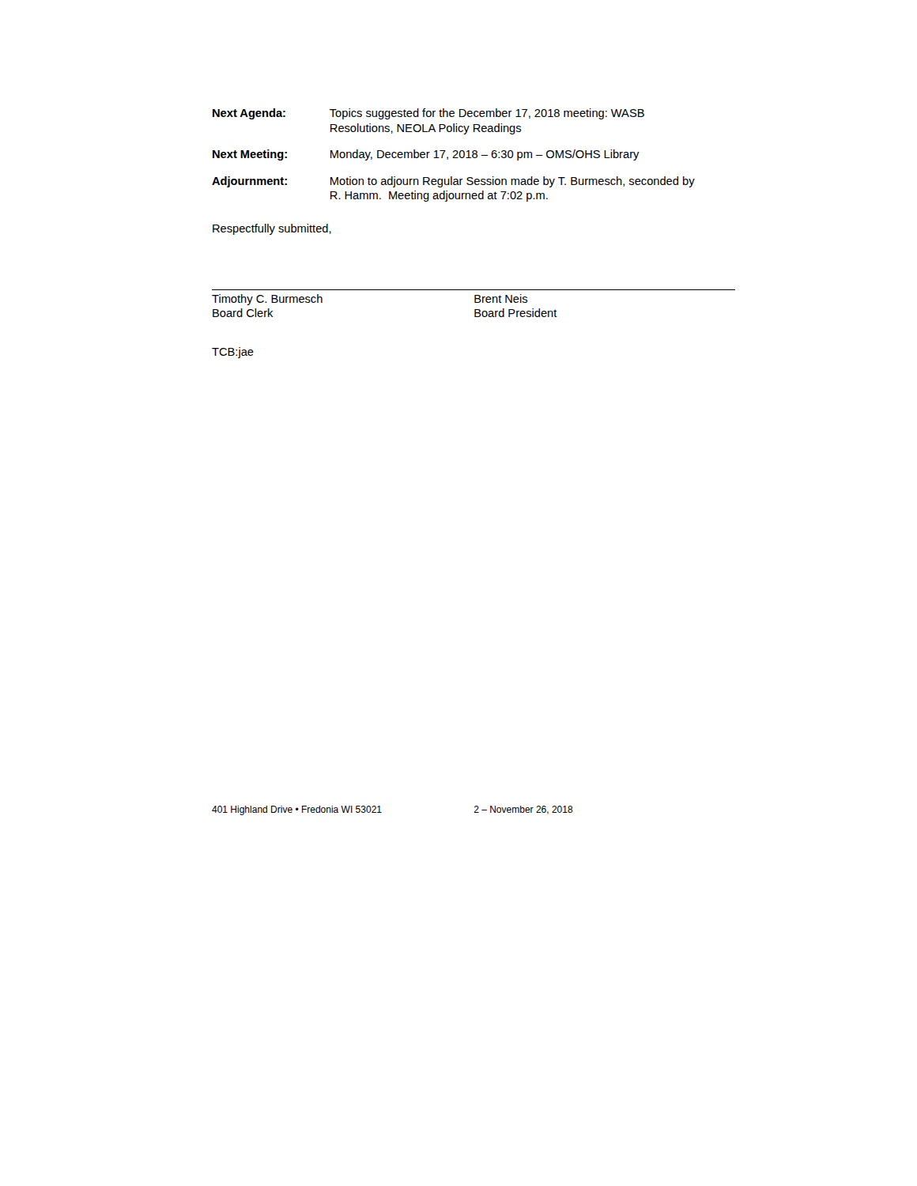| Next Agenda: | Topics suggested for the December 17, 2018 meeting: WASB Resolutions, NEOLA Policy Readings |
| Next Meeting: | Monday, December 17, 2018 – 6:30 pm – OMS/OHS Library |
| Adjournment: | Motion to adjourn Regular Session made by T. Burmesch, seconded by R. Hamm. Meeting adjourned at 7:02 p.m. |
Respectfully submitted,
| Timothy C. Burmesch Board Clerk | Brent Neis Board President |
TCB:jae
| 401 Highland Drive • Fredonia WI 53021 | 2 – November 26, 2018 |